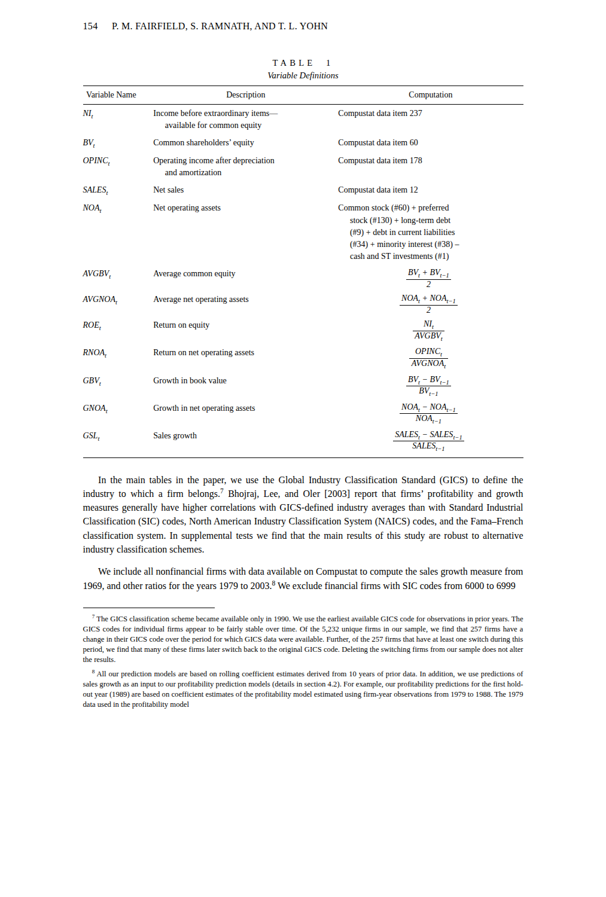154 P. M. FAIRFIELD, S. RAMNATH, AND T. L. YOHN
TABLE 1
Variable Definitions
| Variable Name | Description | Computation |
| --- | --- | --- |
| NI t | Income before extraordinary items— available for common equity | Compustat data item 237 |
| BV t | Common shareholders’ equity | Compustat data item 60 |
| OPINC t | Operating income after depreciation and amortization | Compustat data item 178 |
| SALES t | Net sales | Compustat data item 12 |
| NOA t | Net operating assets | Common stock (#60) + preferred stock (#130) + long-term debt (#9) + debt in current liabilities (#34) + minority interest (#38) – cash and ST investments (#1) |
| AVGBV t | Average common equity | BV t + BV t−1 2 |
| AVGNOA t | Average net operating assets | NOA t + NOA t−1 2 |
| ROE t | Return on equity | NI t AVGBV t |
| RNOA t | Return on net operating assets | OPINC t AVGNOA t |
| GBV t | Growth in book value | BV t − BV t−1 BV t−1 |
| GNOA t | Growth in net operating assets | NOA t − NOA t−1 NOA t−1 |
| GSL t | Sales growth | SALES t − SALES t−1 SALES t−1 |
In the main tables in the paper, we use the Global Industry Classification Standard (GICS) to define the industry to which a firm belongs.7 Bhojraj, Lee, and Oler [2003] report that firms’ profitability and growth measures generally have higher correlations with GICS-defined industry averages than with Standard Industrial Classification (SIC) codes, North American Industry Classification System (NAICS) codes, and the Fama–French classification system. In supplemental tests we find that the main results of this study are robust to alternative industry classification schemes.
We include all nonfinancial firms with data available on Compustat to compute the sales growth measure from 1969, and other ratios for the years 1979 to 2003.8 We exclude financial firms with SIC codes from 6000 to 6999
7 The GICS classification scheme became available only in 1990. We use the earliest available GICS code for observations in prior years. The GICS codes for individual firms appear to be fairly stable over time. Of the 5,232 unique firms in our sample, we find that 257 firms have a change in their GICS code over the period for which GICS data were available. Further, of the 257 firms that have at least one switch during this period, we find that many of these firms later switch back to the original GICS code. Deleting the switching firms from our sample does not alter the results.
8 All our prediction models are based on rolling coefficient estimates derived from 10 years of prior data. In addition, we use predictions of sales growth as an input to our profitability prediction models (details in section 4.2). For example, our profitability predictions for the first hold-out year (1989) are based on coefficient estimates of the profitability model estimated using firm-year observations from 1979 to 1988. The 1979 data used in the profitability model